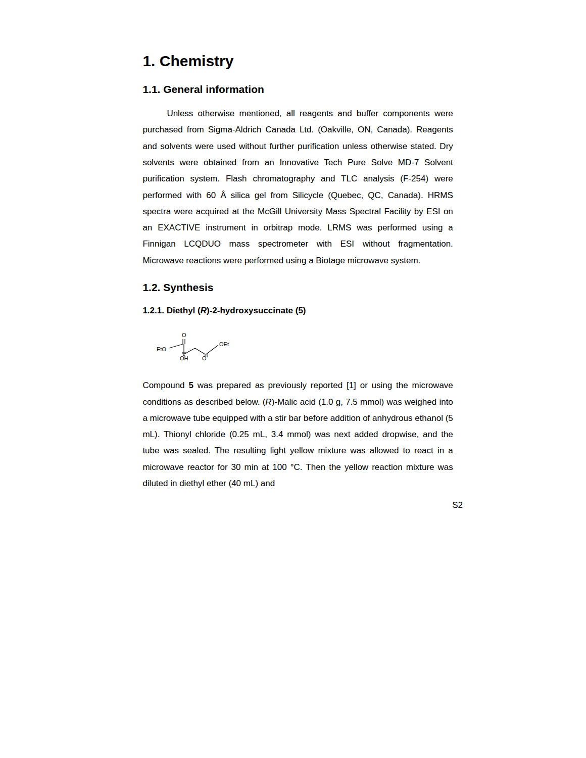1. Chemistry
1.1. General information
Unless otherwise mentioned, all reagents and buffer components were purchased from Sigma-Aldrich Canada Ltd. (Oakville, ON, Canada). Reagents and solvents were used without further purification unless otherwise stated. Dry solvents were obtained from an Innovative Tech Pure Solve MD-7 Solvent purification system. Flash chromatography and TLC analysis (F-254) were performed with 60 Å silica gel from Silicycle (Quebec, QC, Canada). HRMS spectra were acquired at the McGill University Mass Spectral Facility by ESI on an EXACTIVE instrument in orbitrap mode. LRMS was performed using a Finnigan LCQDUO mass spectrometer with ESI without fragmentation. Microwave reactions were performed using a Biotage microwave system.
1.2. Synthesis
1.2.1. Diethyl (R)-2-hydroxysuccinate (5)
EtO O OH O OEt
Compound 5 was prepared as previously reported [1] or using the microwave conditions as described below. (R)-Malic acid (1.0 g, 7.5 mmol) was weighed into a microwave tube equipped with a stir bar before addition of anhydrous ethanol (5 mL). Thionyl chloride (0.25 mL, 3.4 mmol) was next added dropwise, and the tube was sealed. The resulting light yellow mixture was allowed to react in a microwave reactor for 30 min at 100 °C. Then the yellow reaction mixture was diluted in diethyl ether (40 mL) and
S2